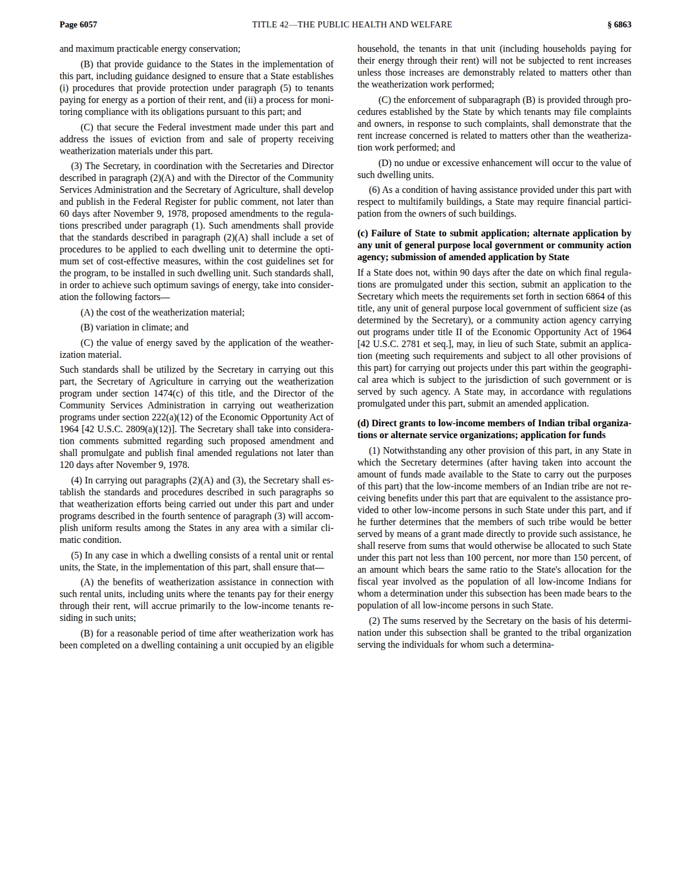Page 6057 TITLE 42—THE PUBLIC HEALTH AND WELFARE § 6863
and maximum practicable energy conservation;
(B) that provide guidance to the States in the implementation of this part, including guidance designed to ensure that a State establishes (i) procedures that provide protection under paragraph (5) to tenants paying for energy as a portion of their rent, and (ii) a process for monitoring compliance with its obligations pursuant to this part; and
(C) that secure the Federal investment made under this part and address the issues of eviction from and sale of property receiving weatherization materials under this part.
(3) The Secretary, in coordination with the Secretaries and Director described in paragraph (2)(A) and with the Director of the Community Services Administration and the Secretary of Agriculture, shall develop and publish in the Federal Register for public comment, not later than 60 days after November 9, 1978, proposed amendments to the regulations prescribed under paragraph (1). Such amendments shall provide that the standards described in paragraph (2)(A) shall include a set of procedures to be applied to each dwelling unit to determine the optimum set of cost-effective measures, within the cost guidelines set for the program, to be installed in such dwelling unit. Such standards shall, in order to achieve such optimum savings of energy, take into consideration the following factors—
(A) the cost of the weatherization material;
(B) variation in climate; and
(C) the value of energy saved by the application of the weatherization material.
Such standards shall be utilized by the Secretary in carrying out this part, the Secretary of Agriculture in carrying out the weatherization program under section 1474(c) of this title, and the Director of the Community Services Administration in carrying out weatherization programs under section 222(a)(12) of the Economic Opportunity Act of 1964 [42 U.S.C. 2809(a)(12)]. The Secretary shall take into consideration comments submitted regarding such proposed amendment and shall promulgate and publish final amended regulations not later than 120 days after November 9, 1978.
(4) In carrying out paragraphs (2)(A) and (3), the Secretary shall establish the standards and procedures described in such paragraphs so that weatherization efforts being carried out under this part and under programs described in the fourth sentence of paragraph (3) will accomplish uniform results among the States in any area with a similar climatic condition.
(5) In any case in which a dwelling consists of a rental unit or rental units, the State, in the implementation of this part, shall ensure that—
(A) the benefits of weatherization assistance in connection with such rental units, including units where the tenants pay for their energy through their rent, will accrue primarily to the low-income tenants residing in such units;
(B) for a reasonable period of time after weatherization work has been completed on a dwelling containing a unit occupied by an eligible household, the tenants in that unit (including households paying for their energy through their rent) will not be subjected to rent increases unless those increases are demonstrably related to matters other than the weatherization work performed;
(C) the enforcement of subparagraph (B) is provided through procedures established by the State by which tenants may file complaints and owners, in response to such complaints, shall demonstrate that the rent increase concerned is related to matters other than the weatherization work performed; and
(D) no undue or excessive enhancement will occur to the value of such dwelling units.
(6) As a condition of having assistance provided under this part with respect to multifamily buildings, a State may require financial participation from the owners of such buildings.
(c) Failure of State to submit application; alternate application by any unit of general purpose local government or community action agency; submission of amended application by State
If a State does not, within 90 days after the date on which final regulations are promulgated under this section, submit an application to the Secretary which meets the requirements set forth in section 6864 of this title, any unit of general purpose local government of sufficient size (as determined by the Secretary), or a community action agency carrying out programs under title II of the Economic Opportunity Act of 1964 [42 U.S.C. 2781 et seq.], may, in lieu of such State, submit an application (meeting such requirements and subject to all other provisions of this part) for carrying out projects under this part within the geographical area which is subject to the jurisdiction of such government or is served by such agency. A State may, in accordance with regulations promulgated under this part, submit an amended application.
(d) Direct grants to low-income members of Indian tribal organizations or alternate service organizations; application for funds
(1) Notwithstanding any other provision of this part, in any State in which the Secretary determines (after having taken into account the amount of funds made available to the State to carry out the purposes of this part) that the low-income members of an Indian tribe are not receiving benefits under this part that are equivalent to the assistance provided to other low-income persons in such State under this part, and if he further determines that the members of such tribe would be better served by means of a grant made directly to provide such assistance, he shall reserve from sums that would otherwise be allocated to such State under this part not less than 100 percent, nor more than 150 percent, of an amount which bears the same ratio to the State's allocation for the fiscal year involved as the population of all low-income Indians for whom a determination under this subsection has been made bears to the population of all low-income persons in such State.
(2) The sums reserved by the Secretary on the basis of his determination under this subsection shall be granted to the tribal organization serving the individuals for whom such a determina-